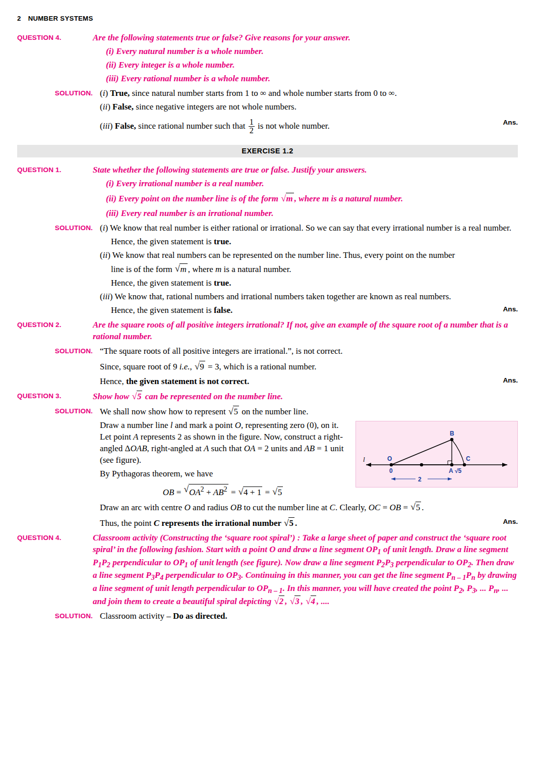2 NUMBER SYSTEMS
QUESTION 4.
Are the following statements true or false? Give reasons for your answer.
(i) Every natural number is a whole number.
(ii) Every integer is a whole number.
(iii) Every rational number is a whole number.
SOLUTION.
(i) True, since natural number starts from 1 to ∞ and whole number starts from 0 to ∞.
(ii) False, since negative integers are not whole numbers.
(iii) False, since rational number such that 12 is not whole number. Ans.
EXERCISE 1.2
QUESTION 1.
State whether the following statements are true or false. Justify your answers.
(i) Every irrational number is a real number.
(ii) Every point on the number line is of the form m, where m is a natural number.
(iii) Every real number is an irrational number.
SOLUTION.
(i) We know that real number is either rational or irrational. So we can say that every irrational number is a real number.
Hence, the given statement is true.
(ii) We know that real numbers can be represented on the number line. Thus, every point on the number
line is of the form m, where m is a natural number.
Hence, the given statement is true.
(iii) We know that, rational numbers and irrational numbers taken together are known as real numbers.
Hence, the given statement is false. Ans.
QUESTION 2.
Are the square roots of all positive integers irrational? If not, give an example of the square root of a number that is a rational number.
SOLUTION.
“The square roots of all positive integers are irrational.”, is not correct.
Since, square root of 9 i.e., 9 = 3, which is a rational number.
Hence, the given statement is not correct. Ans.
QUESTION 3.
Show how 5 can be represented on the number line.
SOLUTION.
We shall now show how to represent 5 on the number line.
l B O C 0 A √5 2
Draw a number line l and mark a point O, representing zero (0), on it. Let point A represents 2 as shown in the figure. Now, construct a right-angled ΔOAB, right-angled at A such that OA = 2 units and AB = 1 unit (see figure).
By Pythagoras theorem, we have
OB = OA2 + AB2 = 4 + 1 = 5
Draw an arc with centre O and radius OB to cut the number line at C. Clearly, OC = OB = 5.
Thus, the point C represents the irrational number 5. Ans.
QUESTION 4.
Classroom activity (Constructing the ‘square root spiral’) : Take a large sheet of paper and construct the ‘square root spiral’ in the following fashion. Start with a point O and draw a line segment OP1 of unit length. Draw a line segment P1P2 perpendicular to OP1 of unit length (see figure). Now draw a line segment P2P3 perpendicular to OP2. Then draw a line segment P3P4 perpendicular to OP3. Continuing in this manner, you can get the line segment Pn – 1Pn by drawing a line segment of unit length perpendicular to OPn – 1. In this manner, you will have created the point P2, P3, ... Pn, ... and join them to create a beautiful spiral depicting 2, 3, 4, ....
SOLUTION.
Classroom activity – Do as directed.